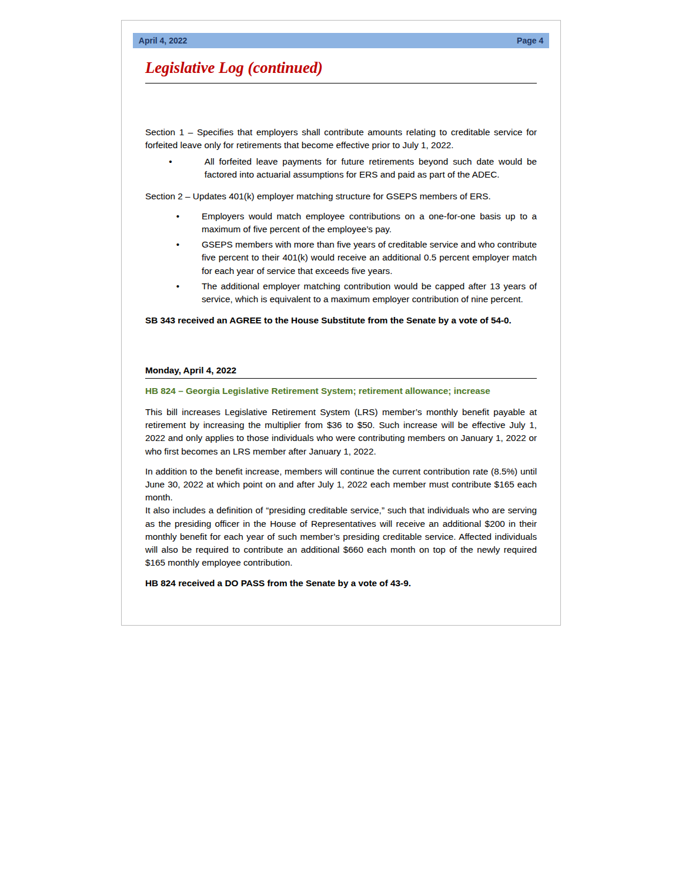April 4, 2022 Page 4
Legislative Log (continued)
Section 1 – Specifies that employers shall contribute amounts relating to creditable service for forfeited leave only for retirements that become effective prior to July 1, 2022.
All forfeited leave payments for future retirements beyond such date would be factored into actuarial assumptions for ERS and paid as part of the ADEC.
Section 2 – Updates 401(k) employer matching structure for GSEPS members of ERS.
Employers would match employee contributions on a one-for-one basis up to a maximum of five percent of the employee’s pay.
GSEPS members with more than five years of creditable service and who contribute five percent to their 401(k) would receive an additional 0.5 percent employer match for each year of service that exceeds five years.
The additional employer matching contribution would be capped after 13 years of service, which is equivalent to a maximum employer contribution of nine percent.
SB 343 received an AGREE to the House Substitute from the Senate by a vote of 54-0.
Monday, April 4, 2022
HB 824 – Georgia Legislative Retirement System; retirement allowance; increase
This bill increases Legislative Retirement System (LRS) member’s monthly benefit payable at retirement by increasing the multiplier from $36 to $50. Such increase will be effective July 1, 2022 and only applies to those individuals who were contributing members on January 1, 2022 or who first becomes an LRS member after January 1, 2022.
In addition to the benefit increase, members will continue the current contribution rate (8.5%) until June 30, 2022 at which point on and after July 1, 2022 each member must contribute $165 each month.
It also includes a definition of “presiding creditable service,” such that individuals who are serving as the presiding officer in the House of Representatives will receive an additional $200 in their monthly benefit for each year of such member’s presiding creditable service. Affected individuals will also be required to contribute an additional $660 each month on top of the newly required $165 monthly employee contribution.
HB 824 received a DO PASS from the Senate by a vote of 43-9.